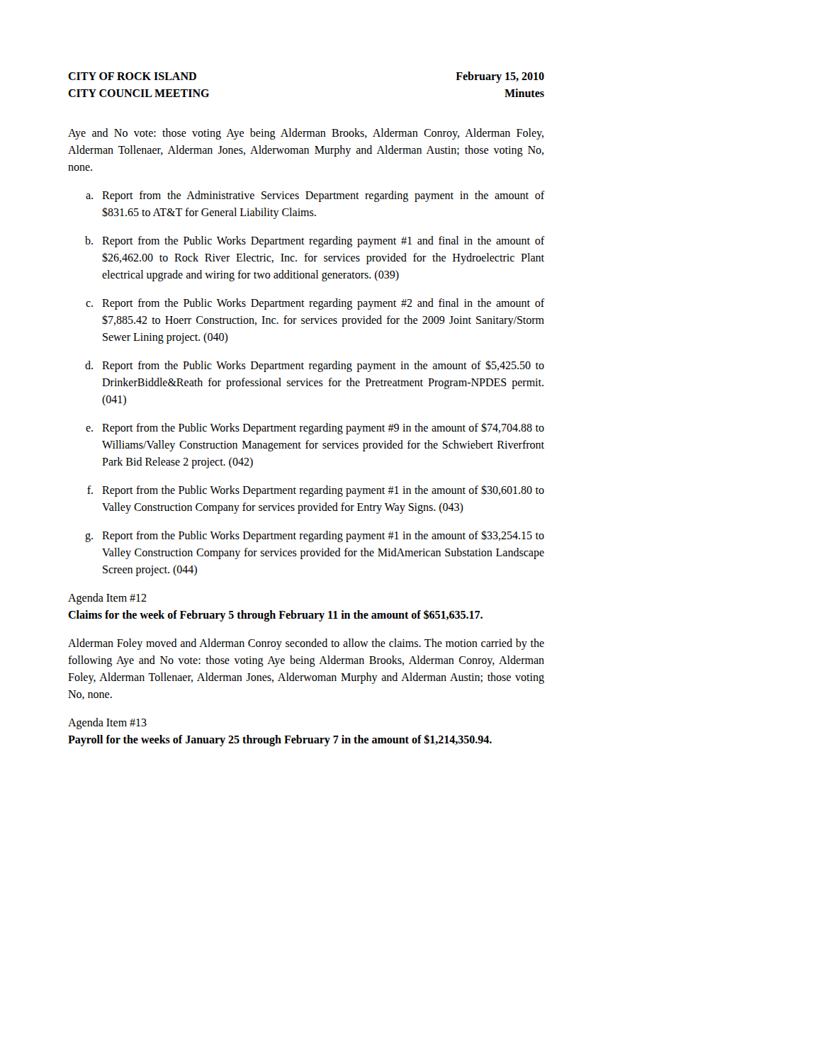City of Rock Island
City Council Meeting
February 15, 2010
Minutes
Aye and No vote: those voting Aye being Alderman Brooks, Alderman Conroy, Alderman Foley, Alderman Tollenaer, Alderman Jones, Alderwoman Murphy and Alderman Austin; those voting No, none.
Report from the Administrative Services Department regarding payment in the amount of $831.65 to AT&T for General Liability Claims.
Report from the Public Works Department regarding payment #1 and final in the amount of $26,462.00 to Rock River Electric, Inc. for services provided for the Hydroelectric Plant electrical upgrade and wiring for two additional generators. (039)
Report from the Public Works Department regarding payment #2 and final in the amount of $7,885.42 to Hoerr Construction, Inc. for services provided for the 2009 Joint Sanitary/Storm Sewer Lining project. (040)
Report from the Public Works Department regarding payment in the amount of $5,425.50 to DrinkerBiddle&Reath for professional services for the Pretreatment Program-NPDES permit. (041)
Report from the Public Works Department regarding payment #9 in the amount of $74,704.88 to Williams/Valley Construction Management for services provided for the Schwiebert Riverfront Park Bid Release 2 project. (042)
Report from the Public Works Department regarding payment #1 in the amount of $30,601.80 to Valley Construction Company for services provided for Entry Way Signs. (043)
Report from the Public Works Department regarding payment #1 in the amount of $33,254.15 to Valley Construction Company for services provided for the MidAmerican Substation Landscape Screen project. (044)
Agenda Item #12
Claims for the week of February 5 through February 11 in the amount of $651,635.17.
Alderman Foley moved and Alderman Conroy seconded to allow the claims. The motion carried by the following Aye and No vote: those voting Aye being Alderman Brooks, Alderman Conroy, Alderman Foley, Alderman Tollenaer, Alderman Jones, Alderwoman Murphy and Alderman Austin; those voting No, none.
Agenda Item #13
Payroll for the weeks of January 25 through February 7 in the amount of $1,214,350.94.